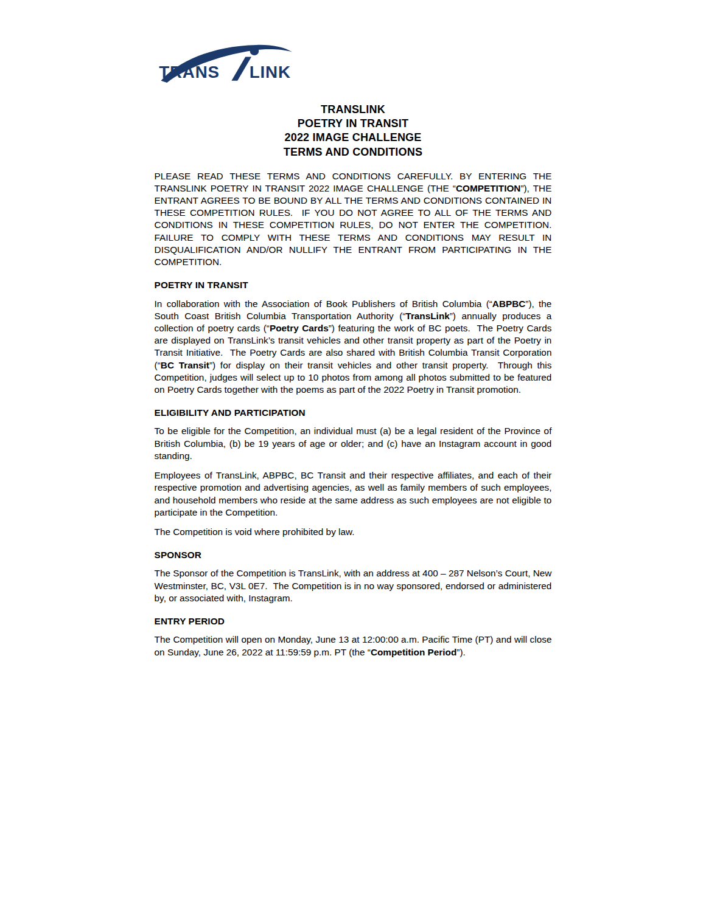TRANS LINK
TRANSLINK POETRY IN TRANSIT 2022 IMAGE CHALLENGE TERMS AND CONDITIONS
Please read these terms and conditions carefully. By entering the TransLink Poetry in Transit 2022 Image Challenge (the “Competition”), the entrant agrees to be bound by all the terms and conditions contained in these Competition Rules. If you do not agree to all of the terms and conditions in these Competition Rules, do not enter the Competition. Failure to comply with these terms and conditions may result in disqualification and/or nullify the entrant from participating in the Competition.
POETRY IN TRANSIT
In collaboration with the Association of Book Publishers of British Columbia (“ABPBC”), the South Coast British Columbia Transportation Authority (“TransLink”) annually produces a collection of poetry cards (“Poetry Cards”) featuring the work of BC poets. The Poetry Cards are displayed on TransLink’s transit vehicles and other transit property as part of the Poetry in Transit Initiative. The Poetry Cards are also shared with British Columbia Transit Corporation (“BC Transit”) for display on their transit vehicles and other transit property. Through this Competition, judges will select up to 10 photos from among all photos submitted to be featured on Poetry Cards together with the poems as part of the 2022 Poetry in Transit promotion.
ELIGIBILITY AND PARTICIPATION
To be eligible for the Competition, an individual must (a) be a legal resident of the Province of British Columbia, (b) be 19 years of age or older; and (c) have an Instagram account in good standing.
Employees of TransLink, ABPBC, BC Transit and their respective affiliates, and each of their respective promotion and advertising agencies, as well as family members of such employees, and household members who reside at the same address as such employees are not eligible to participate in the Competition.
The Competition is void where prohibited by law.
SPONSOR
The Sponsor of the Competition is TransLink, with an address at 400 – 287 Nelson’s Court, New Westminster, BC, V3L 0E7. The Competition is in no way sponsored, endorsed or administered by, or associated with, Instagram.
ENTRY PERIOD
The Competition will open on Monday, June 13 at 12:00:00 a.m. Pacific Time (PT) and will close on Sunday, June 26, 2022 at 11:59:59 p.m. PT (the “Competition Period”).